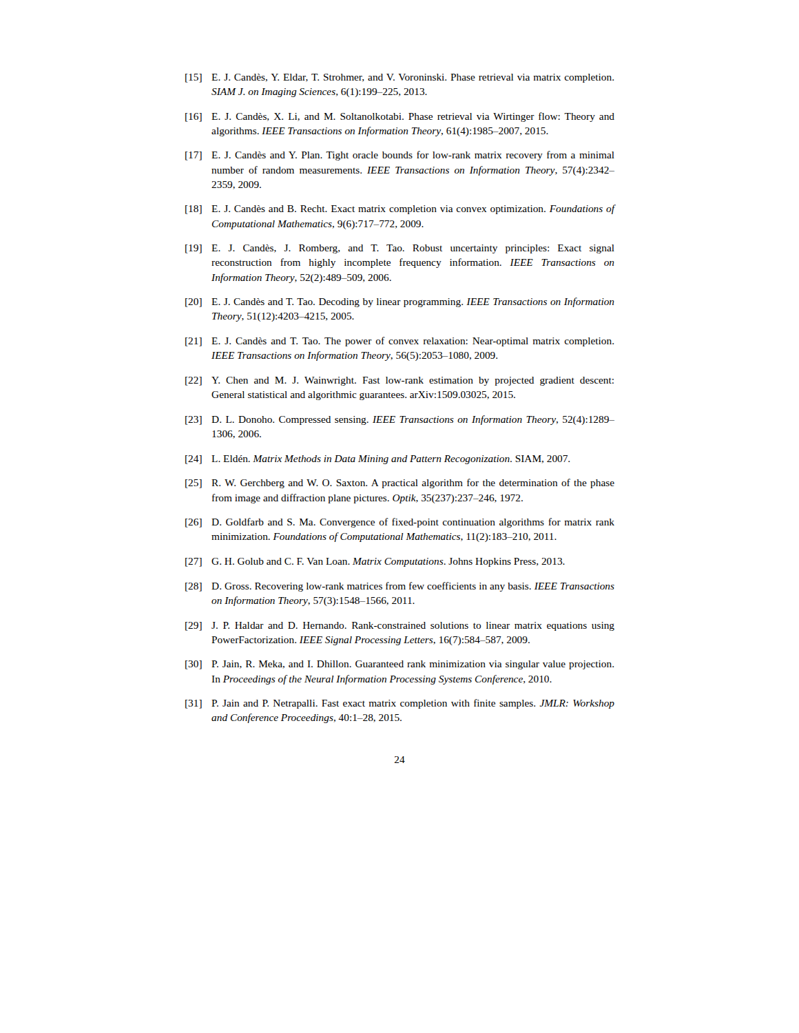[15] E. J. Candès, Y. Eldar, T. Strohmer, and V. Voroninski. Phase retrieval via matrix completion. SIAM J. on Imaging Sciences, 6(1):199–225, 2013.
[16] E. J. Candès, X. Li, and M. Soltanolkotabi. Phase retrieval via Wirtinger flow: Theory and algorithms. IEEE Transactions on Information Theory, 61(4):1985–2007, 2015.
[17] E. J. Candès and Y. Plan. Tight oracle bounds for low-rank matrix recovery from a minimal number of random measurements. IEEE Transactions on Information Theory, 57(4):2342–2359, 2009.
[18] E. J. Candès and B. Recht. Exact matrix completion via convex optimization. Foundations of Computational Mathematics, 9(6):717–772, 2009.
[19] E. J. Candès, J. Romberg, and T. Tao. Robust uncertainty principles: Exact signal reconstruction from highly incomplete frequency information. IEEE Transactions on Information Theory, 52(2):489–509, 2006.
[20] E. J. Candès and T. Tao. Decoding by linear programming. IEEE Transactions on Information Theory, 51(12):4203–4215, 2005.
[21] E. J. Candès and T. Tao. The power of convex relaxation: Near-optimal matrix completion. IEEE Transactions on Information Theory, 56(5):2053–1080, 2009.
[22] Y. Chen and M. J. Wainwright. Fast low-rank estimation by projected gradient descent: General statistical and algorithmic guarantees. arXiv:1509.03025, 2015.
[23] D. L. Donoho. Compressed sensing. IEEE Transactions on Information Theory, 52(4):1289–1306, 2006.
[24] L. Eldén. Matrix Methods in Data Mining and Pattern Recogonization. SIAM, 2007.
[25] R. W. Gerchberg and W. O. Saxton. A practical algorithm for the determination of the phase from image and diffraction plane pictures. Optik, 35(237):237–246, 1972.
[26] D. Goldfarb and S. Ma. Convergence of fixed-point continuation algorithms for matrix rank minimization. Foundations of Computational Mathematics, 11(2):183–210, 2011.
[27] G. H. Golub and C. F. Van Loan. Matrix Computations. Johns Hopkins Press, 2013.
[28] D. Gross. Recovering low-rank matrices from few coefficients in any basis. IEEE Transactions on Information Theory, 57(3):1548–1566, 2011.
[29] J. P. Haldar and D. Hernando. Rank-constrained solutions to linear matrix equations using PowerFactorization. IEEE Signal Processing Letters, 16(7):584–587, 2009.
[30] P. Jain, R. Meka, and I. Dhillon. Guaranteed rank minimization via singular value projection. In Proceedings of the Neural Information Processing Systems Conference, 2010.
[31] P. Jain and P. Netrapalli. Fast exact matrix completion with finite samples. JMLR: Workshop and Conference Proceedings, 40:1–28, 2015.
24